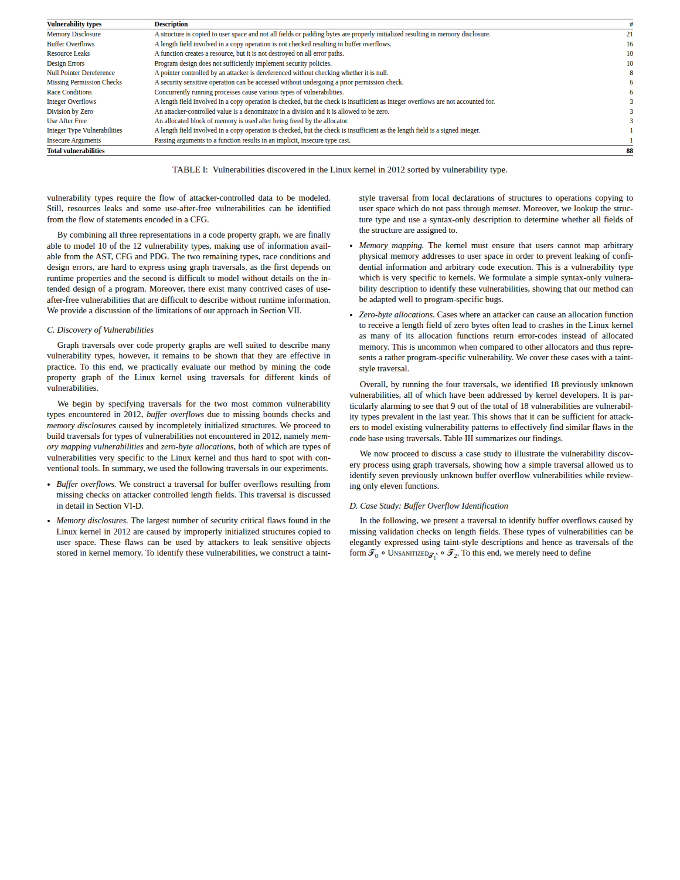| Vulnerability types | Description | # |
| --- | --- | --- |
| Memory Disclosure | A structure is copied to user space and not all fields or padding bytes are properly initialized resulting in memory disclosure. | 21 |
| Buffer Overflows | A length field involved in a copy operation is not checked resulting in buffer overflows. | 16 |
| Resource Leaks | A function creates a resource, but it is not destroyed on all error paths. | 10 |
| Design Errors | Program design does not sufficiently implement security policies. | 10 |
| Null Pointer Dereference | A pointer controlled by an attacker is dereferenced without checking whether it is null. | 8 |
| Missing Permission Checks | A security sensitive operation can be accessed without undergoing a prior permission check. | 6 |
| Race Conditions | Concurrently running processes cause various types of vulnerabilities. | 6 |
| Integer Overflows | A length field involved in a copy operation is checked, but the check is insufficient as integer overflows are not accounted for. | 3 |
| Division by Zero | An attacker-controlled value is a denominator in a division and it is allowed to be zero. | 3 |
| Use After Free | An allocated block of memory is used after being freed by the allocator. | 3 |
| Integer Type Vulnerabilities | A length field involved in a copy operation is checked, but the check is insufficient as the length field is a signed integer. | 1 |
| Insecure Arguments | Passing arguments to a function results in an implicit, insecure type cast. | 1 |
| Total vulnerabilities | | 88 |
TABLE I: Vulnerabilities discovered in the Linux kernel in 2012 sorted by vulnerability type.
vulnerability types require the flow of attacker-controlled data to be modeled. Still, resources leaks and some use-after-free vulnerabilities can be identified from the flow of statements encoded in a CFG.
By combining all three representations in a code property graph, we are finally able to model 10 of the 12 vulnerability types, making use of information available from the AST, CFG and PDG. The two remaining types, race conditions and design errors, are hard to express using graph traversals, as the first depends on runtime properties and the second is difficult to model without details on the intended design of a program. Moreover, there exist many contrived cases of use-after-free vulnerabilities that are difficult to describe without runtime information. We provide a discussion of the limitations of our approach in Section VII.
C. Discovery of Vulnerabilities
Graph traversals over code property graphs are well suited to describe many vulnerability types, however, it remains to be shown that they are effective in practice. To this end, we practically evaluate our method by mining the code property graph of the Linux kernel using traversals for different kinds of vulnerabilities.
We begin by specifying traversals for the two most common vulnerability types encountered in 2012, buffer overflows due to missing bounds checks and memory disclosures caused by incompletely initialized structures. We proceed to build traversals for types of vulnerabilities not encountered in 2012, namely memory mapping vulnerabilities and zero-byte allocations, both of which are types of vulnerabilities very specific to the Linux kernel and thus hard to spot with conventional tools. In summary, we used the following traversals in our experiments.
Buffer overflows. We construct a traversal for buffer overflows resulting from missing checks on attacker controlled length fields. This traversal is discussed in detail in Section VI-D.
Memory disclosures. The largest number of security critical flaws found in the Linux kernel in 2012 are caused by improperly initialized structures copied to user space. These flaws can be used by attackers to leak sensitive objects stored in kernel memory. To identify these vulnerabilities, we construct a taint-style traversal from local declarations of structures to operations copying to user space which do not pass through memset. Moreover, we lookup the structure type and use a syntax-only description to determine whether all fields of the structure are assigned to.
Memory mapping. The kernel must ensure that users cannot map arbitrary physical memory addresses to user space in order to prevent leaking of confidential information and arbitrary code execution. This is a vulnerability type which is very specific to kernels. We formulate a simple syntax-only vulnerability description to identify these vulnerabilities, showing that our method can be adapted well to program-specific bugs.
Zero-byte allocations. Cases where an attacker can cause an allocation function to receive a length field of zero bytes often lead to crashes in the Linux kernel as many of its allocation functions return error-codes instead of allocated memory. This is uncommon when compared to other allocators and thus represents a rather program-specific vulnerability. We cover these cases with a taint-style traversal.
Overall, by running the four traversals, we identified 18 previously unknown vulnerabilities, all of which have been addressed by kernel developers. It is particularly alarming to see that 9 out of the total of 18 vulnerabilities are vulnerability types prevalent in the last year. This shows that it can be sufficient for attackers to model existing vulnerability patterns to effectively find similar flaws in the code base using traversals. Table III summarizes our findings.
We now proceed to discuss a case study to illustrate the vulnerability discovery process using graph traversals, showing how a simple traversal allowed us to identify seven previously unknown buffer overflow vulnerabilities while reviewing only eleven functions.
D. Case Study: Buffer Overflow Identification
In the following, we present a traversal to identify buffer overflows caused by missing validation checks on length fields. These types of vulnerabilities can be elegantly expressed using taint-style descriptions and hence as traversals of the form 𝒯0 ∘ Unsanitized𝒯1s ∘ 𝒯2. To this end, we merely need to define